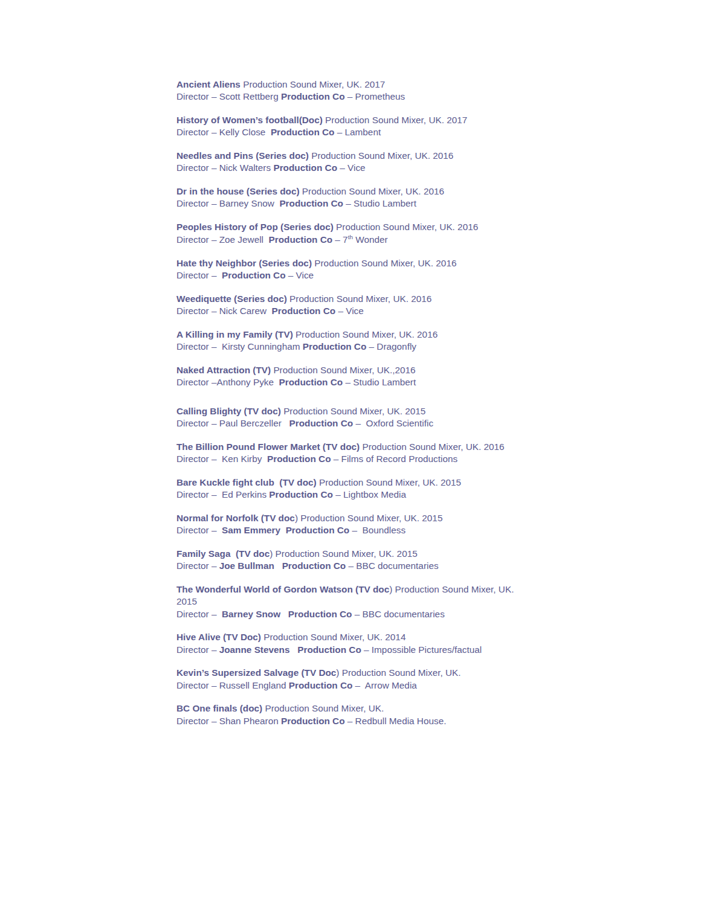Ancient Aliens Production Sound Mixer, UK. 2017
Director – Scott Rettberg Production Co – Prometheus
History of Women’s football(Doc) Production Sound Mixer, UK. 2017
Director – Kelly Close Production Co – Lambent
Needles and Pins (Series doc) Production Sound Mixer, UK. 2016
Director – Nick Walters Production Co – Vice
Dr in the house (Series doc) Production Sound Mixer, UK. 2016
Director – Barney Snow Production Co – Studio Lambert
Peoples History of Pop (Series doc) Production Sound Mixer, UK. 2016
Director – Zoe Jewell Production Co – 7th Wonder
Hate thy Neighbor (Series doc) Production Sound Mixer, UK. 2016
Director – Production Co – Vice
Weediquette (Series doc) Production Sound Mixer, UK. 2016
Director – Nick Carew Production Co – Vice
A Killing in my Family (TV) Production Sound Mixer, UK. 2016
Director – Kirsty Cunningham Production Co – Dragonfly
Naked Attraction (TV) Production Sound Mixer, UK.,2016
Director –Anthony Pyke Production Co – Studio Lambert
Calling Blighty (TV doc) Production Sound Mixer, UK. 2015
Director – Paul Berczeller Production Co – Oxford Scientific
The Billion Pound Flower Market (TV doc) Production Sound Mixer, UK. 2016
Director – Ken Kirby Production Co – Films of Record Productions
Bare Kuckle fight club (TV doc) Production Sound Mixer, UK. 2015
Director – Ed Perkins Production Co – Lightbox Media
Normal for Norfolk (TV doc) Production Sound Mixer, UK. 2015
Director – Sam Emmery Production Co – Boundless
Family Saga (TV doc) Production Sound Mixer, UK. 2015
Director – Joe Bullman Production Co – BBC documentaries
The Wonderful World of Gordon Watson (TV doc) Production Sound Mixer, UK. 2015
Director – Barney Snow Production Co – BBC documentaries
Hive Alive (TV Doc) Production Sound Mixer, UK. 2014
Director – Joanne Stevens Production Co – Impossible Pictures/factual
Kevin’s Supersized Salvage (TV Doc) Production Sound Mixer, UK.
Director – Russell England Production Co – Arrow Media
BC One finals (doc) Production Sound Mixer, UK.
Director – Shan Phearon Production Co – Redbull Media House.